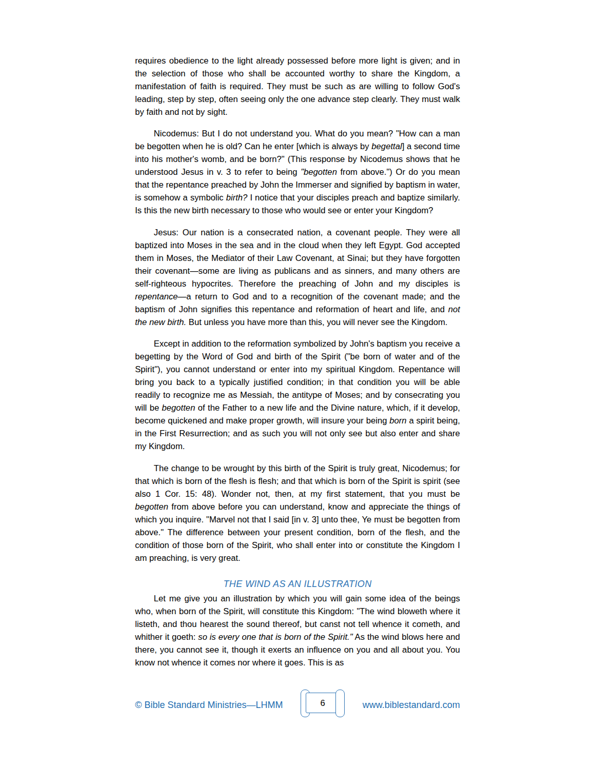requires obedience to the light already possessed before more light is given; and in the selection of those who shall be accounted worthy to share the Kingdom, a manifestation of faith is required. They must be such as are willing to follow God's leading, step by step, often seeing only the one advance step clearly. They must walk by faith and not by sight.
Nicodemus: But I do not understand you. What do you mean? "How can a man be begotten when he is old? Can he enter [which is always by begettal] a second time into his mother's womb, and be born?" (This response by Nicodemus shows that he understood Jesus in v. 3 to refer to being "begotten from above.") Or do you mean that the repentance preached by John the Immerser and signified by baptism in water, is somehow a symbolic birth? I notice that your disciples preach and baptize similarly. Is this the new birth necessary to those who would see or enter your Kingdom?
Jesus: Our nation is a consecrated nation, a covenant people. They were all baptized into Moses in the sea and in the cloud when they left Egypt. God accepted them in Moses, the Mediator of their Law Covenant, at Sinai; but they have forgotten their covenant—some are living as publicans and as sinners, and many others are self-righteous hypocrites. Therefore the preaching of John and my disciples is repentance—a return to God and to a recognition of the covenant made; and the baptism of John signifies this repentance and reformation of heart and life, and not the new birth. But unless you have more than this, you will never see the Kingdom.
Except in addition to the reformation symbolized by John's baptism you receive a begetting by the Word of God and birth of the Spirit ("be born of water and of the Spirit"), you cannot understand or enter into my spiritual Kingdom. Repentance will bring you back to a typically justified condition; in that condition you will be able readily to recognize me as Messiah, the antitype of Moses; and by consecrating you will be begotten of the Father to a new life and the Divine nature, which, if it develop, become quickened and make proper growth, will insure your being born a spirit being, in the First Resurrection; and as such you will not only see but also enter and share my Kingdom.
The change to be wrought by this birth of the Spirit is truly great, Nicodemus; for that which is born of the flesh is flesh; and that which is born of the Spirit is spirit (see also 1 Cor. 15: 48). Wonder not, then, at my first statement, that you must be begotten from above before you can understand, know and appreciate the things of which you inquire. "Marvel not that I said [in v. 3] unto thee, Ye must be begotten from above." The difference between your present condition, born of the flesh, and the condition of those born of the Spirit, who shall enter into or constitute the Kingdom I am preaching, is very great.
THE WIND AS AN ILLUSTRATION
Let me give you an illustration by which you will gain some idea of the beings who, when born of the Spirit, will constitute this Kingdom: "The wind bloweth where it listeth, and thou hearest the sound thereof, but canst not tell whence it cometh, and whither it goeth: so is every one that is born of the Spirit." As the wind blows here and there, you cannot see it, though it exerts an influence on you and all about you. You know not whence it comes nor where it goes. This is as
© Bible Standard Ministries—LHMM
6
www.biblestandard.com